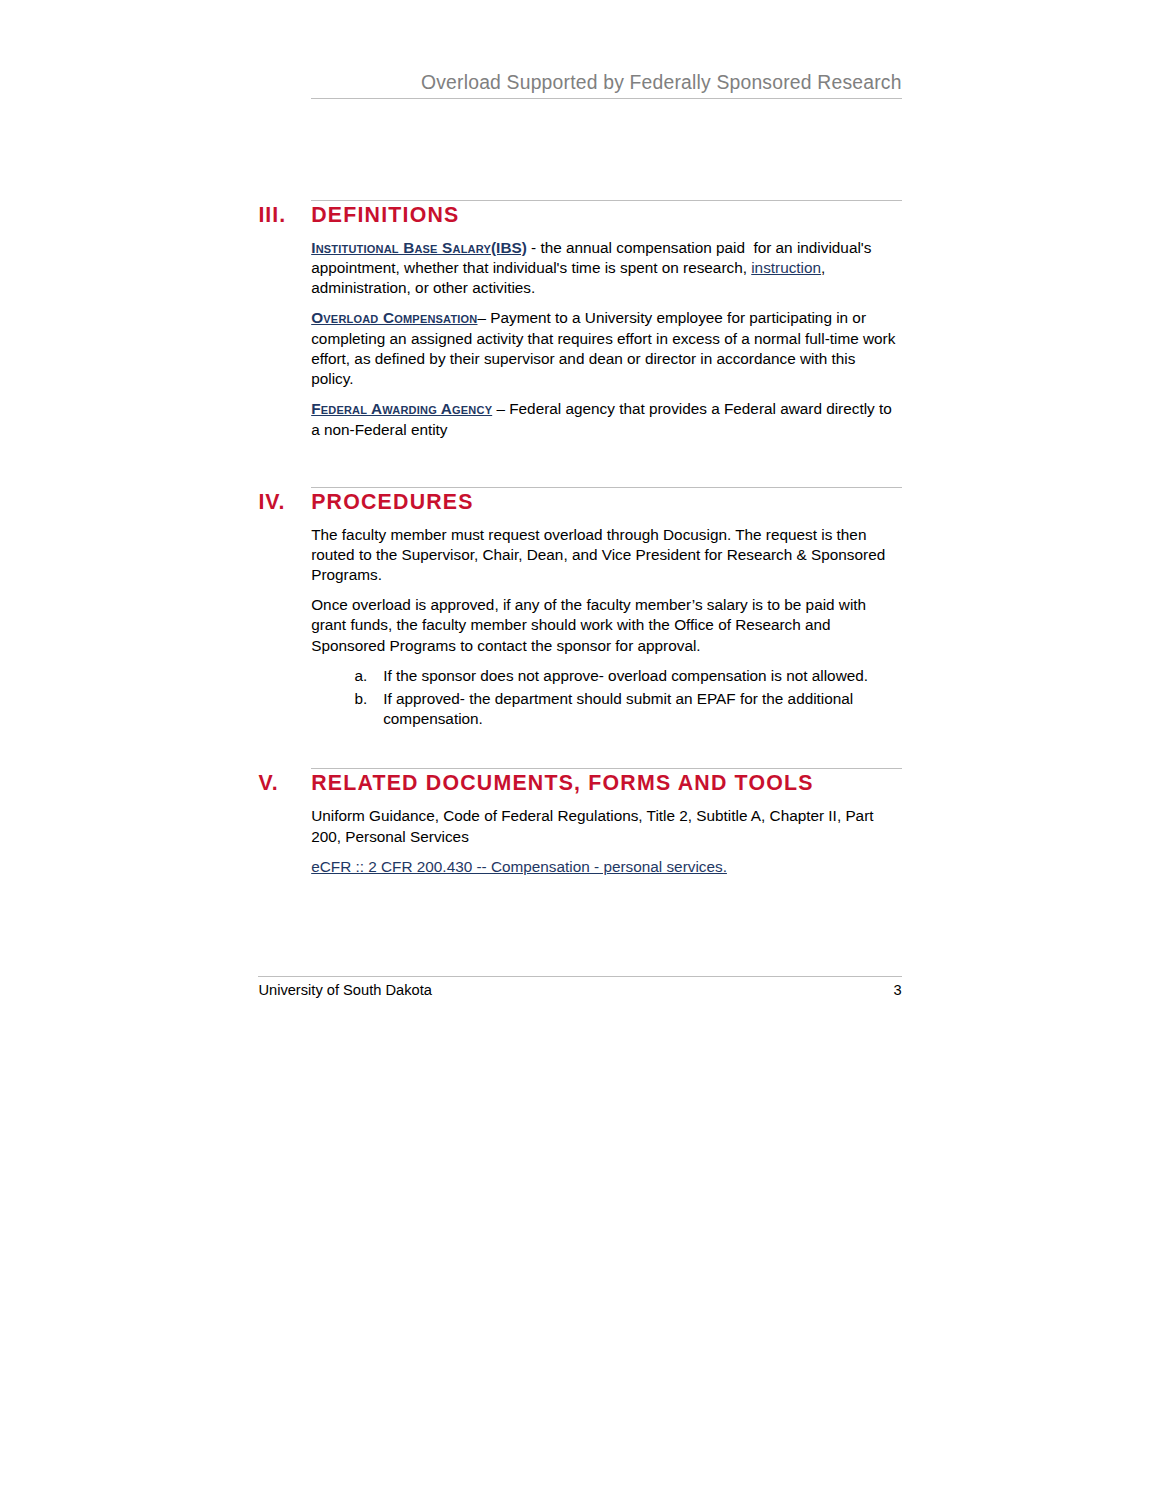Overload Supported by Federally Sponsored Research
III. DEFINITIONS
Institutional Base Salary(IBS) - the annual compensation paid for an individual's appointment, whether that individual's time is spent on research, instruction, administration, or other activities.
Overload Compensation– Payment to a University employee for participating in or completing an assigned activity that requires effort in excess of a normal full-time work effort, as defined by their supervisor and dean or director in accordance with this policy.
Federal Awarding Agency – Federal agency that provides a Federal award directly to a non-Federal entity
IV. PROCEDURES
The faculty member must request overload through Docusign. The request is then routed to the Supervisor, Chair, Dean, and Vice President for Research & Sponsored Programs.
Once overload is approved, if any of the faculty member’s salary is to be paid with grant funds, the faculty member should work with the Office of Research and Sponsored Programs to contact the sponsor for approval.
a. If the sponsor does not approve- overload compensation is not allowed.
b. If approved- the department should submit an EPAF for the additional compensation.
V. RELATED DOCUMENTS, FORMS AND TOOLS
Uniform Guidance, Code of Federal Regulations, Title 2, Subtitle A, Chapter II, Part 200, Personal Services
eCFR :: 2 CFR 200.430 -- Compensation - personal services.
University of South Dakota 3